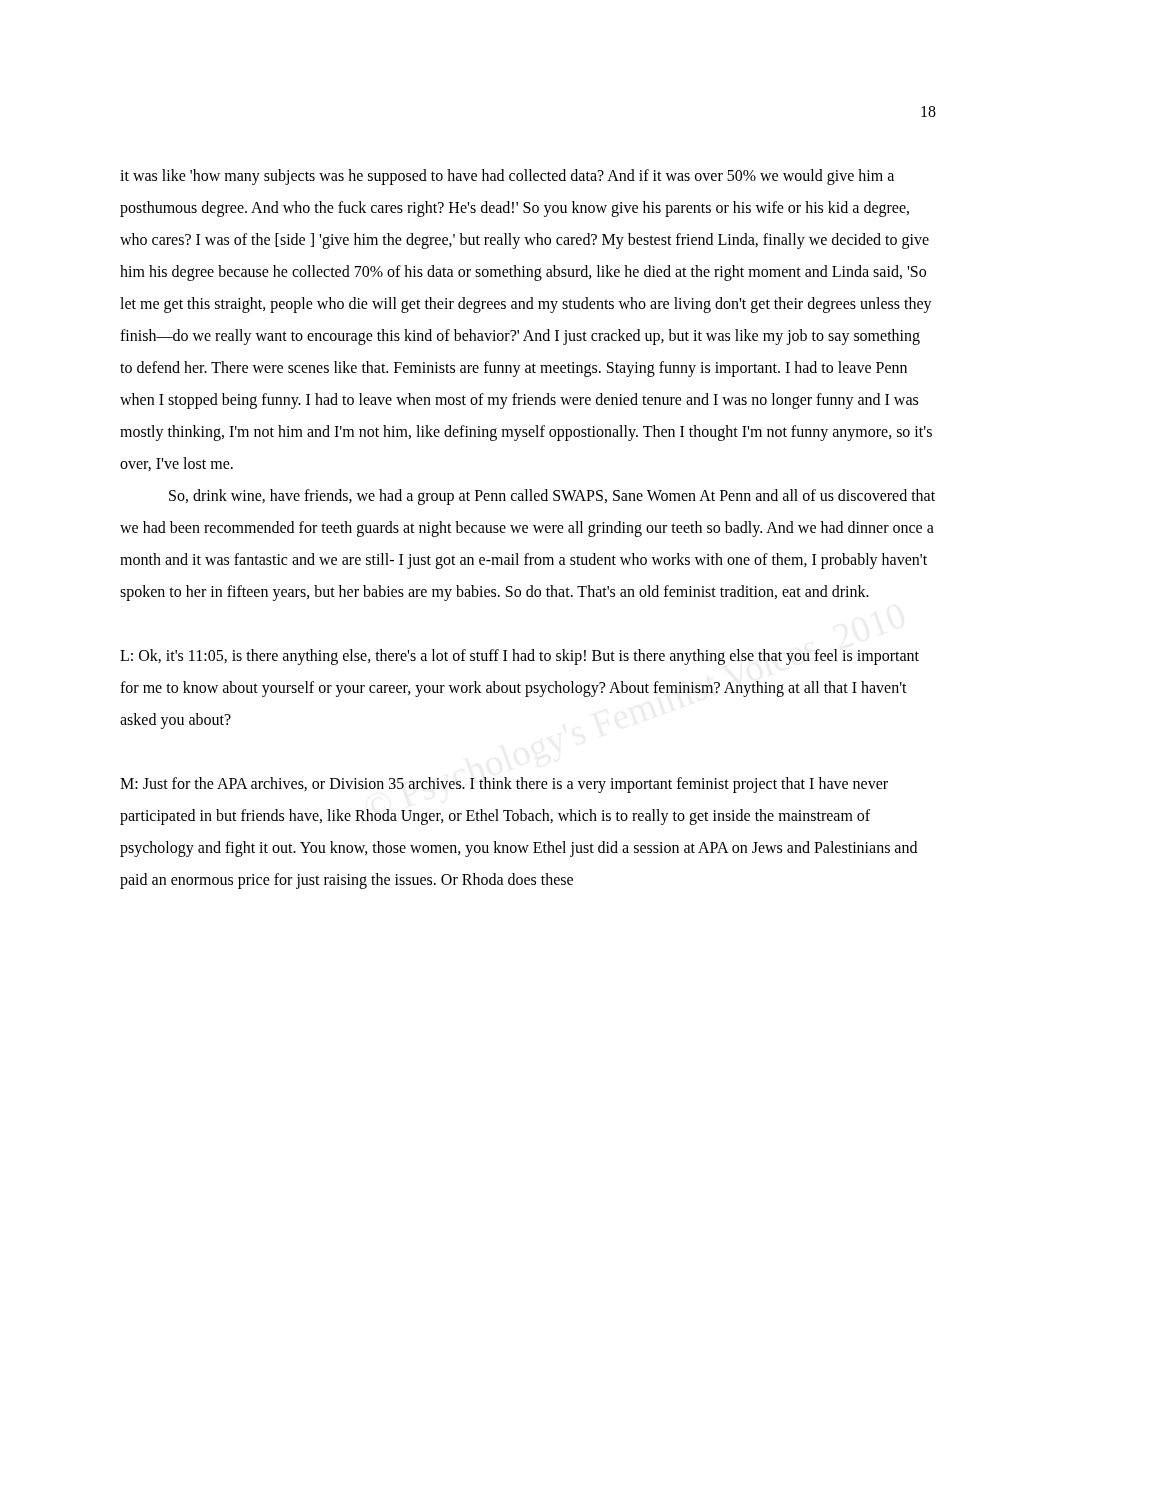© Psychology's Feminist Voices, 2010
18
it was like 'how many subjects was he supposed to have had collected data? And if it was over 50% we would give him a posthumous degree. And who the fuck cares right? He's dead!' So you know give his parents or his wife or his kid a degree, who cares? I was of the [side ] 'give him the degree,' but really who cared? My bestest friend Linda, finally we decided to give him his degree because he collected 70% of his data or something absurd, like he died at the right moment and Linda said, 'So let me get this straight, people who die will get their degrees and my students who are living don't get their degrees unless they finish—do we really want to encourage this kind of behavior?' And I just cracked up, but it was like my job to say something to defend her. There were scenes like that. Feminists are funny at meetings. Staying funny is important. I had to leave Penn when I stopped being funny. I had to leave when most of my friends were denied tenure and I was no longer funny and I was mostly thinking, I'm not him and I'm not him, like defining myself oppostionally. Then I thought I'm not funny anymore, so it's over, I've lost me.
So, drink wine, have friends, we had a group at Penn called SWAPS, Sane Women At Penn and all of us discovered that we had been recommended for teeth guards at night because we were all grinding our teeth so badly. And we had dinner once a month and it was fantastic and we are still- I just got an e-mail from a student who works with one of them, I probably haven't spoken to her in fifteen years, but her babies are my babies. So do that. That's an old feminist tradition, eat and drink.
L: Ok, it's 11:05, is there anything else, there's a lot of stuff I had to skip! But is there anything else that you feel is important for me to know about yourself or your career, your work about psychology? About feminism? Anything at all that I haven't asked you about?
M: Just for the APA archives, or Division 35 archives. I think there is a very important feminist project that I have never participated in but friends have, like Rhoda Unger, or Ethel Tobach, which is to really to get inside the mainstream of psychology and fight it out. You know, those women, you know Ethel just did a session at APA on Jews and Palestinians and paid an enormous price for just raising the issues. Or Rhoda does these